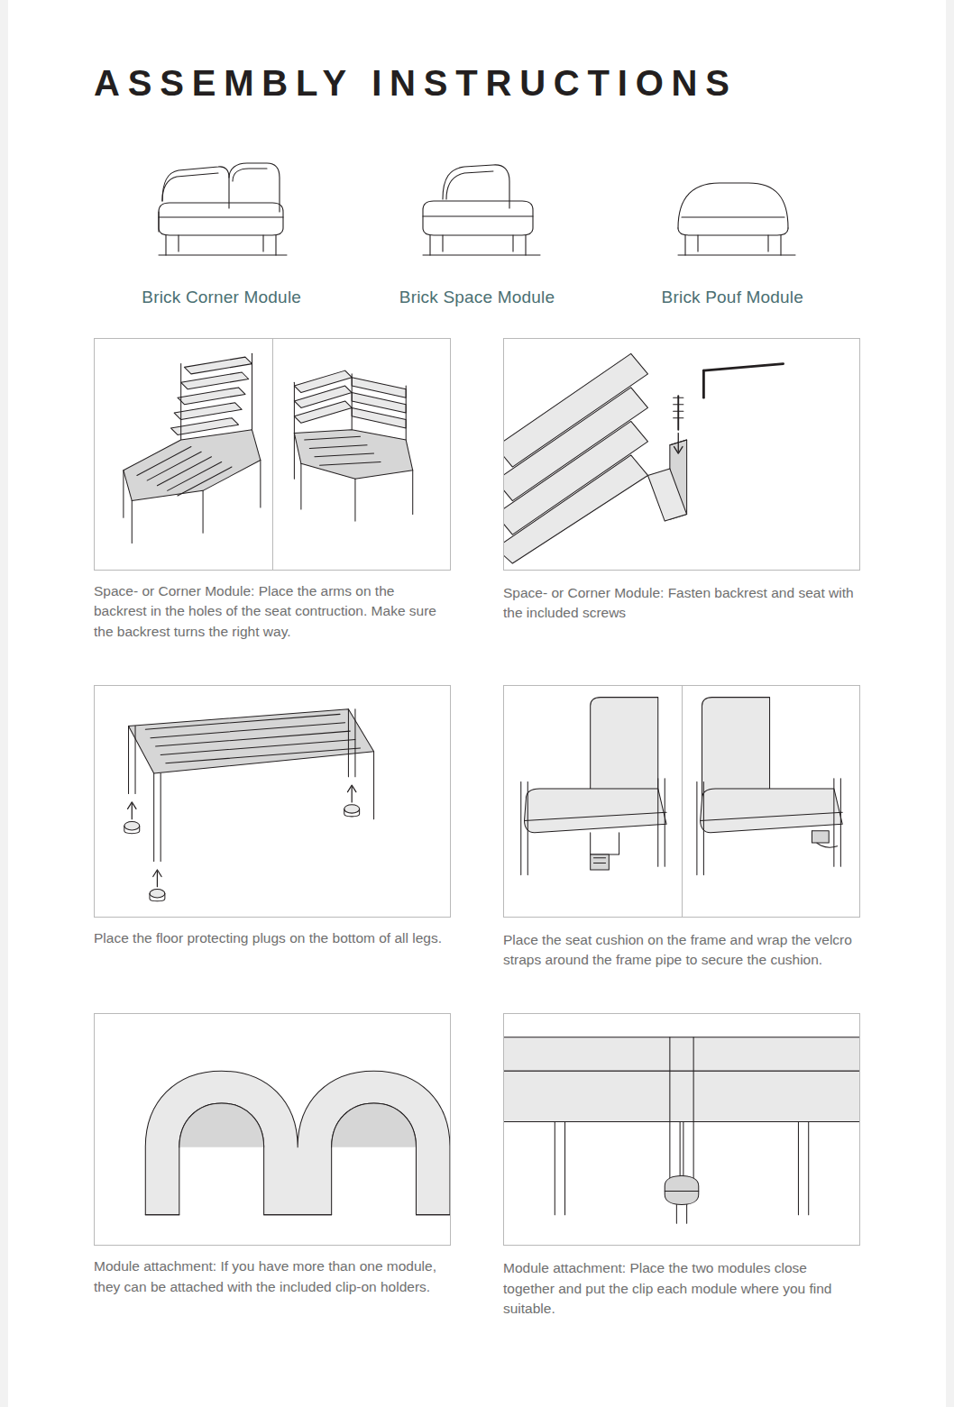Assembly Instructions
Brick Corner Module
Brick Space Module
Brick Pouf Module
Space- or Corner Module: Place the arms on the backrest in the holes of the seat contruction. Make sure the backrest turns the right way.
Space- or Corner Module: Fasten backrest and seat with the included screws
Place the floor protecting plugs on the bottom of all legs.
Place the seat cushion on the frame and wrap the velcro straps around the frame pipe to secure the cushion.
Module attachment: If you have more than one module, they can be attached with the included clip-on holders.
Module attachment: Place the two modules close together and put the clip each module where you find suitable.